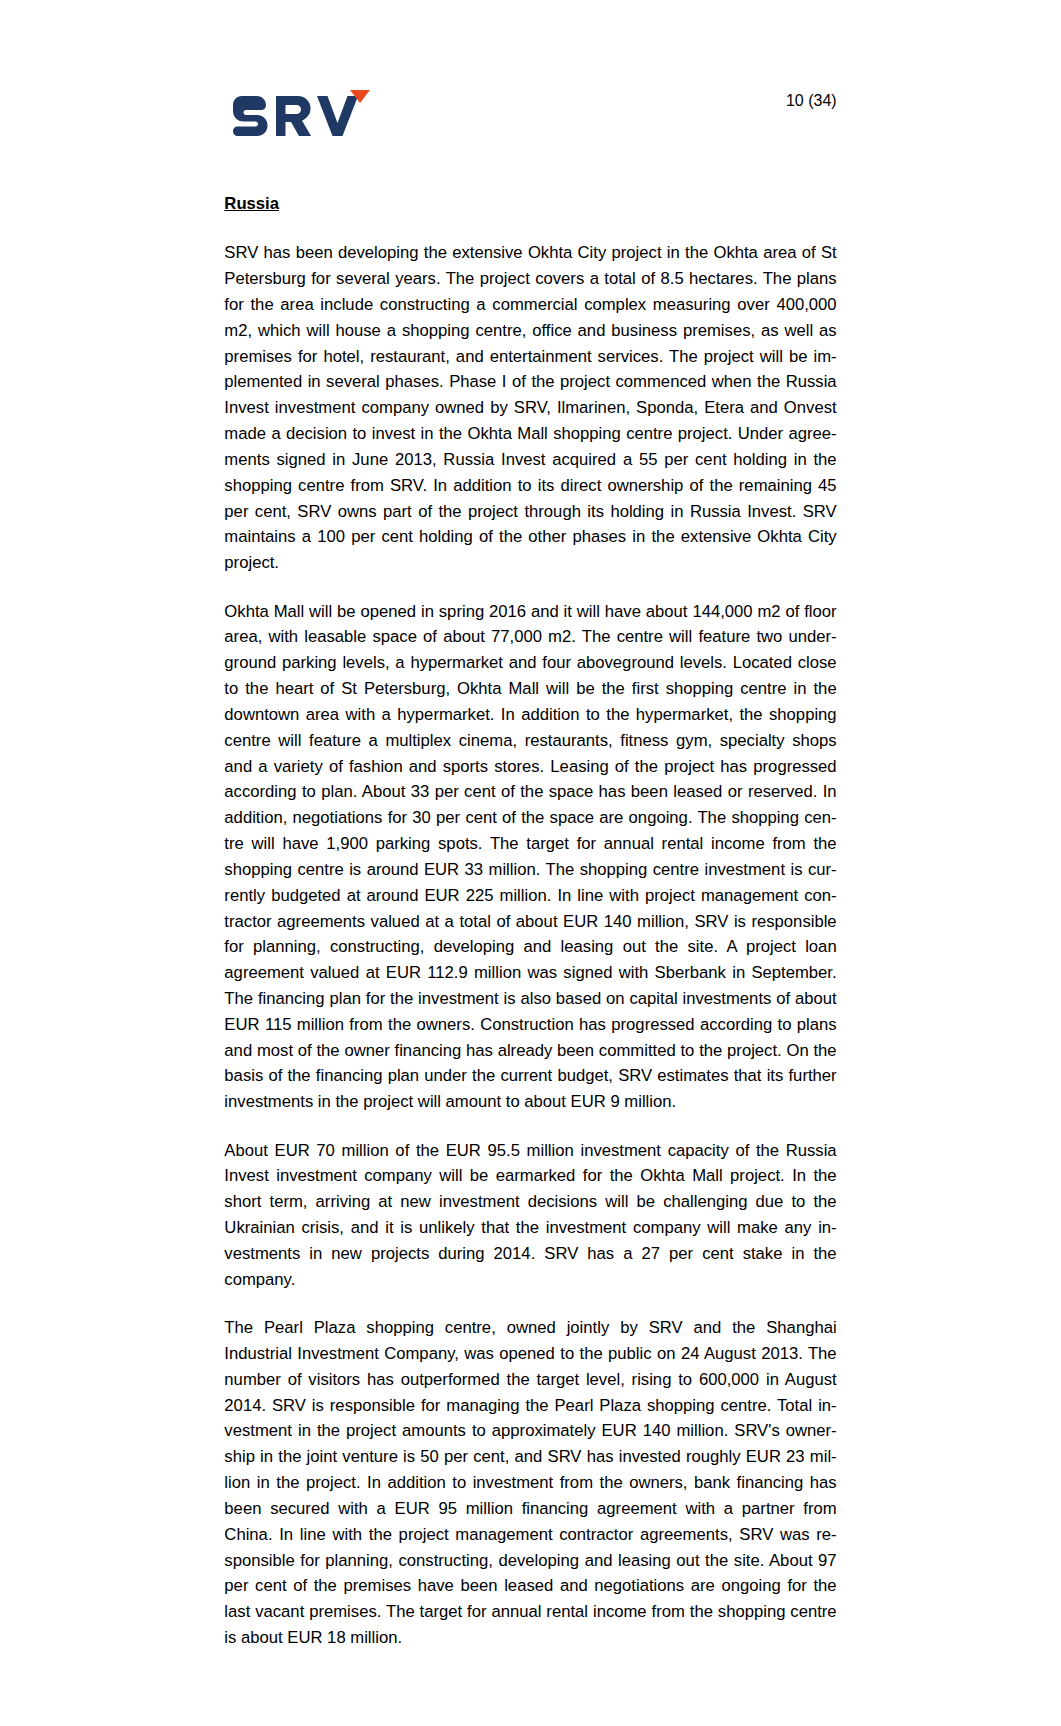10 (34)
Russia
SRV has been developing the extensive Okhta City project in the Okhta area of St Petersburg for several years. The project covers a total of 8.5 hectares. The plans for the area include constructing a commercial complex measuring over 400,000 m2, which will house a shopping centre, office and business premises, as well as premises for hotel, restaurant, and entertainment services. The project will be implemented in several phases. Phase I of the project commenced when the Russia Invest investment company owned by SRV, Ilmarinen, Sponda, Etera and Onvest made a decision to invest in the Okhta Mall shopping centre project. Under agreements signed in June 2013, Russia Invest acquired a 55 per cent holding in the shopping centre from SRV. In addition to its direct ownership of the remaining 45 per cent, SRV owns part of the project through its holding in Russia Invest. SRV maintains a 100 per cent holding of the other phases in the extensive Okhta City project.
Okhta Mall will be opened in spring 2016 and it will have about 144,000 m2 of floor area, with leasable space of about 77,000 m2. The centre will feature two underground parking levels, a hypermarket and four aboveground levels. Located close to the heart of St Petersburg, Okhta Mall will be the first shopping centre in the downtown area with a hypermarket. In addition to the hypermarket, the shopping centre will feature a multiplex cinema, restaurants, fitness gym, specialty shops and a variety of fashion and sports stores. Leasing of the project has progressed according to plan. About 33 per cent of the space has been leased or reserved. In addition, negotiations for 30 per cent of the space are ongoing. The shopping centre will have 1,900 parking spots. The target for annual rental income from the shopping centre is around EUR 33 million. The shopping centre investment is currently budgeted at around EUR 225 million. In line with project management contractor agreements valued at a total of about EUR 140 million, SRV is responsible for planning, constructing, developing and leasing out the site. A project loan agreement valued at EUR 112.9 million was signed with Sberbank in September. The financing plan for the investment is also based on capital investments of about EUR 115 million from the owners. Construction has progressed according to plans and most of the owner financing has already been committed to the project. On the basis of the financing plan under the current budget, SRV estimates that its further investments in the project will amount to about EUR 9 million.
About EUR 70 million of the EUR 95.5 million investment capacity of the Russia Invest investment company will be earmarked for the Okhta Mall project. In the short term, arriving at new investment decisions will be challenging due to the Ukrainian crisis, and it is unlikely that the investment company will make any investments in new projects during 2014. SRV has a 27 per cent stake in the company.
The Pearl Plaza shopping centre, owned jointly by SRV and the Shanghai Industrial Investment Company, was opened to the public on 24 August 2013. The number of visitors has outperformed the target level, rising to 600,000 in August 2014. SRV is responsible for managing the Pearl Plaza shopping centre. Total investment in the project amounts to approximately EUR 140 million. SRV's ownership in the joint venture is 50 per cent, and SRV has invested roughly EUR 23 million in the project. In addition to investment from the owners, bank financing has been secured with a EUR 95 million financing agreement with a partner from China. In line with the project management contractor agreements, SRV was responsible for planning, constructing, developing and leasing out the site. About 97 per cent of the premises have been leased and negotiations are ongoing for the last vacant premises. The target for annual rental income from the shopping centre is about EUR 18 million.